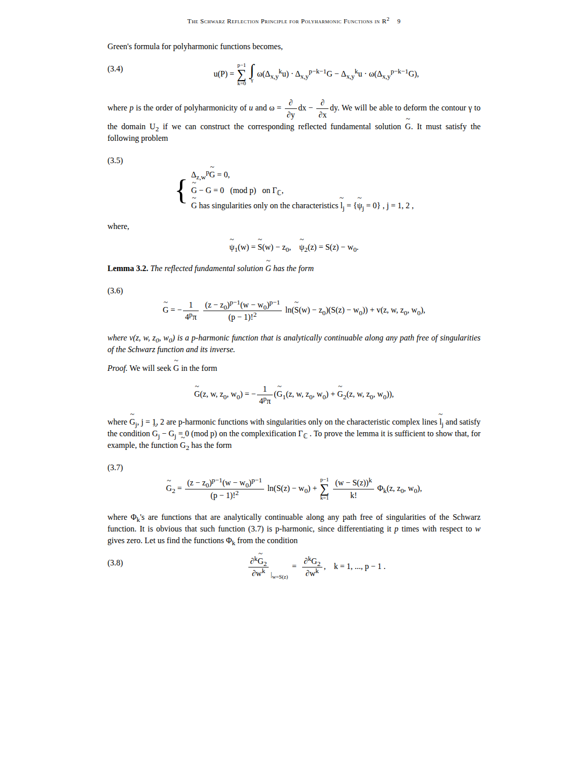The Schwarz Reflection Principle for Polyharmonic Functions in R29
Green's formula for polyharmonic functions becomes,
(3.4)
u(P) = p−1∑k=0 ∫γ ω(Δx,yku) · Δx,yp−k−1G − Δx,yku · ω(Δx,yp−k−1G),
where p is the order of polyharmonicity of u and ω = ∂∂ydx − ∂∂xdy. We will be able to deform the contour γ to the domain U2 if we can construct the corresponding reflected fundamental solution G. It must satisfy the following problem
(3.5)
{ Δz,wpG = 0, G − G = 0 (mod p) on Γℂ, G has singularities only on the characteristics lj = {ψj = 0} , j = 1, 2 ,
where,
ψ1(w) = S(w) − z0, ψ2(z) = S(z) − w0.
Lemma 3.2. The reflected fundamental solution G has the form
(3.6)
G = −14pπ (z − z0)p−1(w − w0)p−1(p − 1)!2 ln(S(w) − z0)(S(z) − w0)) + v(z, w, z0, w0),
where v(z, w, z0, w0) is a p-harmonic function that is analytically continuable along any path free of singularities of the Schwarz function and its inverse.
Proof. We will seek G in the form
G(z, w, z0, w0) = −14pπ(G1(z, w, z0, w0) + G2(z, w, z0, w0)),
where Gj, j = 1, 2 are p-harmonic functions with singularities only on the characteristic complex lines lj and satisfy the condition Gj − Gj = 0 (mod p) on the complexification Γℂ . To prove the lemma it is sufficient to show that, for example, the function G2 has the form
(3.7)
G2 = (z − z0)p−1(w − w0)p−1(p − 1)!2 ln(S(z) − w0) + p−1∑k=1 (w − S(z))k k! Φk(z, z0, w0),
where Φk's are functions that are analytically continuable along any path free of singularities of the Schwarz function. It is obvious that such function (3.7) is p-harmonic, since differentiating it p times with respect to w gives zero. Let us find the functions Φk from the condition
(3.8)
∂kG2∂wk|w=S(z) = ∂kG2∂wk, k = 1, ..., p − 1 .